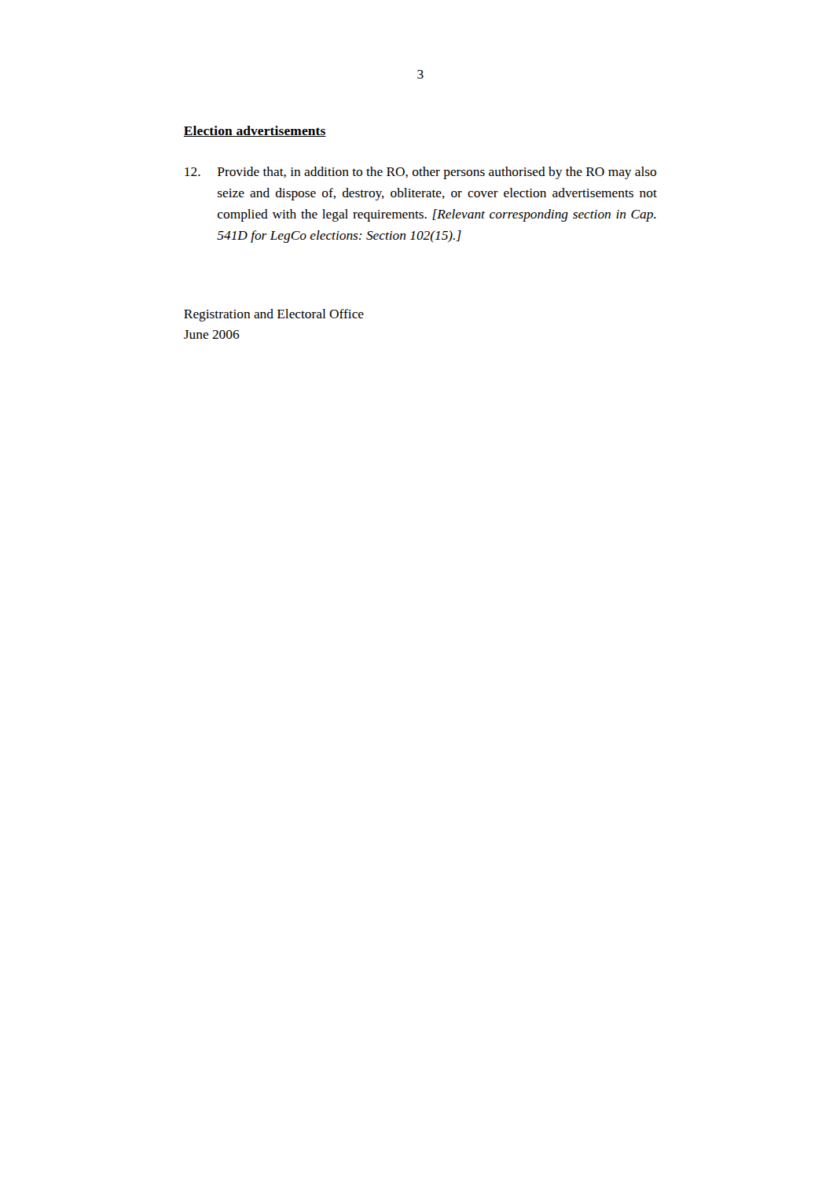3
Election advertisements
12. Provide that, in addition to the RO, other persons authorised by the RO may also seize and dispose of, destroy, obliterate, or cover election advertisements not complied with the legal requirements. [Relevant corresponding section in Cap. 541D for LegCo elections: Section 102(15).]
Registration and Electoral Office
June 2006